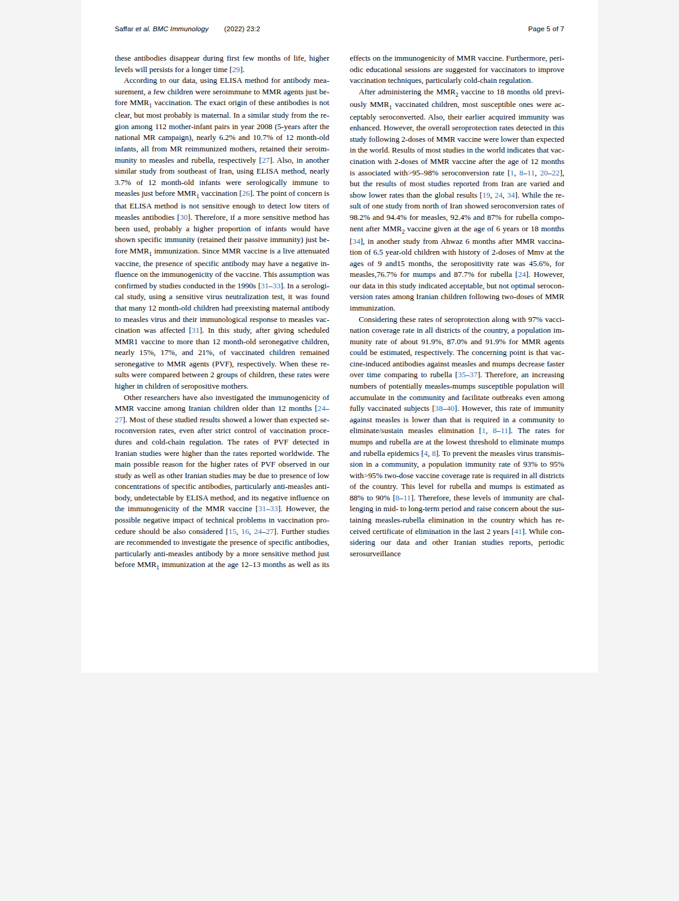Saffar et al. BMC Immunology(2022) 23:2
Page 5 of 7
these antibodies disappear during first few months of life, higher levels will persists for a longer time [29].
According to our data, using ELISA method for antibody measurement, a few children were seroimmune to MMR agents just before MMR1 vaccination. The exact origin of these antibodies is not clear, but most probably is maternal. In a similar study from the region among 112 mother-infant pairs in year 2008 (5-years after the national MR campaign), nearly 6.2% and 10.7% of 12 month-old infants, all from MR reimmunized mothers, retained their seroimmunity to measles and rubella, respectively [27]. Also, in another similar study from southeast of Iran, using ELISA method, nearly 3.7% of 12 month-old infants were serologically immune to measles just before MMR1 vaccination [26]. The point of concern is that ELISA method is not sensitive enough to detect low titers of measles antibodies [30]. Therefore, if a more sensitive method has been used, probably a higher proportion of infants would have shown specific immunity (retained their passive immunity) just before MMR1 immunization. Since MMR vaccine is a live attenuated vaccine, the presence of specific antibody may have a negative influence on the immunogenicity of the vaccine. This assumption was confirmed by studies conducted in the 1990s [31–33]. In a serological study, using a sensitive virus neutralization test, it was found that many 12 month-old children had preexisting maternal antibody to measles virus and their immunological response to measles vaccination was affected [31]. In this study, after giving scheduled MMR1 vaccine to more than 12 month-old seronegative children, nearly 15%, 17%, and 21%, of vaccinated children remained seronegative to MMR agents (PVF), respectively. When these results were compared between 2 groups of children, these rates were higher in children of seropositive mothers.
Other researchers have also investigated the immunogenicity of MMR vaccine among Iranian children older than 12 months [24–27]. Most of these studied results showed a lower than expected seroconversion rates, even after strict control of vaccination procedures and cold-chain regulation. The rates of PVF detected in Iranian studies were higher than the rates reported worldwide. The main possible reason for the higher rates of PVF observed in our study as well as other Iranian studies may be due to presence of low concentrations of specific antibodies, particularly anti-measles antibody, undetectable by ELISA method, and its negative influence on the immunogenicity of the MMR vaccine [31–33]. However, the possible negative impact of technical problems in vaccination procedure should be also considered [15, 16, 24–27]. Further studies are recommended to investigate the presence of specific antibodies, particularly anti-measles antibody by a more sensitive method just before MMR1 immunization at the age 12–13 months as well as its effects on the immunogenicity of MMR vaccine. Furthermore, periodic educational sessions are suggested for vaccinators to improve vaccination techniques, particularly cold-chain regulation.
After administering the MMR2 vaccine to 18 months old previously MMR1 vaccinated children, most susceptible ones were acceptably seroconverted. Also, their earlier acquired immunity was enhanced. However, the overall seroprotection rates detected in this study following 2-doses of MMR vaccine were lower than expected in the world. Results of most studies in the world indicates that vaccination with 2-doses of MMR vaccine after the age of 12 months is associated with>95–98% seroconversion rate [1, 8–11, 20–22], but the results of most studies reported from Iran are varied and show lower rates than the global results [19, 24, 34]. While the result of one study from north of Iran showed seroconversion rates of 98.2% and 94.4% for measles, 92.4% and 87% for rubella component after MMR2 vaccine given at the age of 6 years or 18 months [34], in another study from Ahwaz 6 months after MMR vaccination of 6.5 year-old children with history of 2-doses of Mmv at the ages of 9 and15 months, the seropositivity rate was 45.6%, for measles,76.7% for mumps and 87.7% for rubella [24]. However, our data in this study indicated acceptable, but not optimal seroconversion rates among Iranian children following two-doses of MMR immunization.
Considering these rates of seroprotection along with 97% vaccination coverage rate in all districts of the country, a population immunity rate of about 91.9%, 87.0% and 91.9% for MMR agents could be estimated, respectively. The concerning point is that vaccine-induced antibodies against measles and mumps decrease faster over time comparing to rubella [35–37]. Therefore, an increasing numbers of potentially measles-mumps susceptible population will accumulate in the community and facilitate outbreaks even among fully vaccinated subjects [38–40]. However, this rate of immunity against measles is lower than that is required in a community to eliminate/sustain measles elimination [1, 8–11]. The rates for mumps and rubella are at the lowest threshold to eliminate mumps and rubella epidemics [4, 8]. To prevent the measles virus transmission in a community, a population immunity rate of 93% to 95% with>95% two-dose vaccine coverage rate is required in all districts of the country. This level for rubella and mumps is estimated as 88% to 90% [8–11]. Therefore, these levels of immunity are challenging in mid- to long-term period and raise concern about the sustaining measles-rubella elimination in the country which has received certificate of elimination in the last 2 years [41]. While considering our data and other Iranian studies reports, periodic serosurveillance